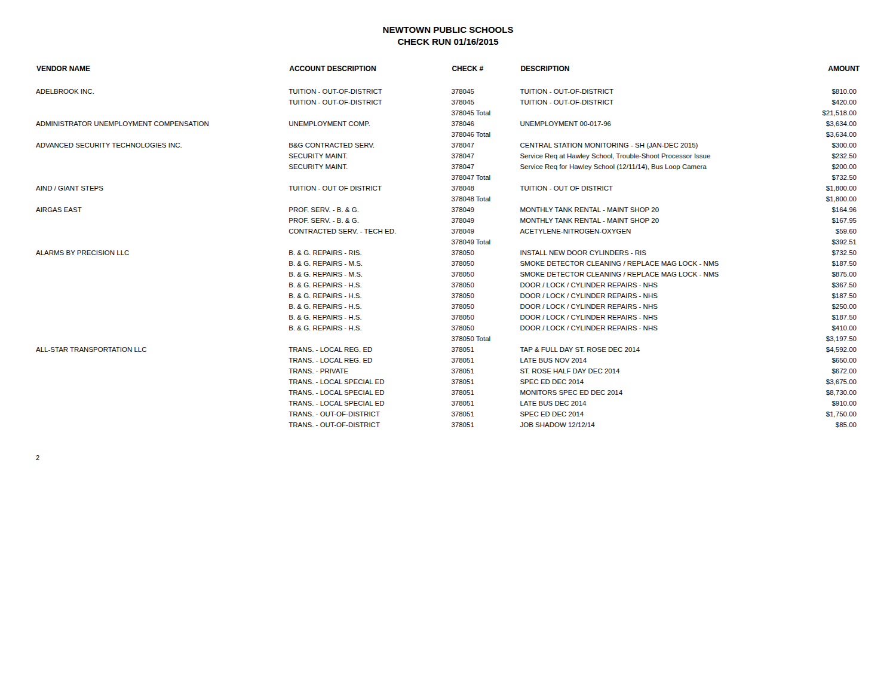NEWTOWN PUBLIC SCHOOLS
CHECK RUN 01/16/2015
| VENDOR NAME | ACCOUNT DESCRIPTION | CHECK # | DESCRIPTION | AMOUNT |
| --- | --- | --- | --- | --- |
| ADELBROOK INC. | TUITION - OUT-OF-DISTRICT | 378045 | TUITION - OUT-OF-DISTRICT | $810.00 |
| | TUITION - OUT-OF-DISTRICT | 378045 | TUITION - OUT-OF-DISTRICT | $420.00 |
| | | 378045 Total | | $21,518.00 |
| ADMINISTRATOR UNEMPLOYMENT COMPENSATION | UNEMPLOYMENT COMP. | 378046 | UNEMPLOYMENT 00-017-96 | $3,634.00 |
| | | 378046 Total | | $3,634.00 |
| ADVANCED SECURITY TECHNOLOGIES INC. | B&G CONTRACTED SERV. | 378047 | CENTRAL STATION MONITORING - SH (JAN-DEC 2015) | $300.00 |
| | SECURITY MAINT. | 378047 | Service Req at Hawley School, Trouble-Shoot Processor Issue | $232.50 |
| | SECURITY MAINT. | 378047 | Service Req for Hawley School (12/11/14), Bus Loop Camera | $200.00 |
| | | 378047 Total | | $732.50 |
| AIND / GIANT STEPS | TUITION - OUT OF DISTRICT | 378048 | TUITION - OUT OF DISTRICT | $1,800.00 |
| | | 378048 Total | | $1,800.00 |
| AIRGAS EAST | PROF. SERV. - B. & G. | 378049 | MONTHLY TANK RENTAL - MAINT SHOP 20 | $164.96 |
| | PROF. SERV. - B. & G. | 378049 | MONTHLY TANK RENTAL - MAINT SHOP 20 | $167.95 |
| | CONTRACTED SERV. - TECH ED. | 378049 | ACETYLENE-NITROGEN-OXYGEN | $59.60 |
| | | 378049 Total | | $392.51 |
| ALARMS BY PRECISION LLC | B. & G. REPAIRS - RIS. | 378050 | INSTALL NEW DOOR CYLINDERS - RIS | $732.50 |
| | B. & G. REPAIRS - M.S. | 378050 | SMOKE DETECTOR CLEANING / REPLACE MAG LOCK - NMS | $187.50 |
| | B. & G. REPAIRS - M.S. | 378050 | SMOKE DETECTOR CLEANING / REPLACE MAG LOCK - NMS | $875.00 |
| | B. & G. REPAIRS - H.S. | 378050 | DOOR / LOCK / CYLINDER REPAIRS - NHS | $367.50 |
| | B. & G. REPAIRS - H.S. | 378050 | DOOR / LOCK / CYLINDER REPAIRS - NHS | $187.50 |
| | B. & G. REPAIRS - H.S. | 378050 | DOOR / LOCK / CYLINDER REPAIRS - NHS | $250.00 |
| | B. & G. REPAIRS - H.S. | 378050 | DOOR / LOCK / CYLINDER REPAIRS - NHS | $187.50 |
| | B. & G. REPAIRS - H.S. | 378050 | DOOR / LOCK / CYLINDER REPAIRS - NHS | $410.00 |
| | | 378050 Total | | $3,197.50 |
| ALL-STAR TRANSPORTATION LLC | TRANS. - LOCAL REG. ED | 378051 | TAP & FULL DAY ST. ROSE DEC 2014 | $4,592.00 |
| | TRANS. - LOCAL REG. ED | 378051 | LATE BUS NOV 2014 | $650.00 |
| | TRANS. - PRIVATE | 378051 | ST. ROSE HALF DAY DEC 2014 | $672.00 |
| | TRANS. - LOCAL SPECIAL ED | 378051 | SPEC ED DEC 2014 | $3,675.00 |
| | TRANS. - LOCAL SPECIAL ED | 378051 | MONITORS SPEC ED DEC 2014 | $8,730.00 |
| | TRANS. - LOCAL SPECIAL ED | 378051 | LATE BUS DEC 2014 | $910.00 |
| | TRANS. - OUT-OF-DISTRICT | 378051 | SPEC ED DEC 2014 | $1,750.00 |
| | TRANS. - OUT-OF-DISTRICT | 378051 | JOB SHADOW 12/12/14 | $85.00 |
2